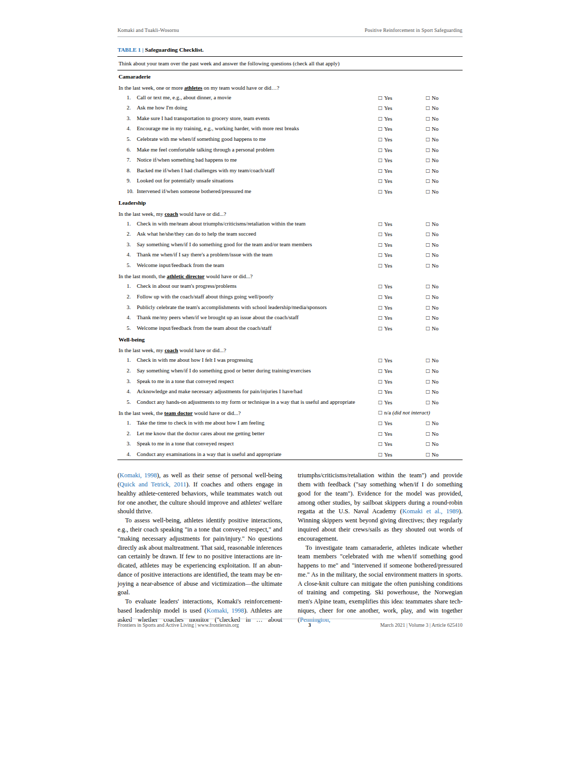Komaki and Tuakli-Wosornu
Positive Reinforcement in Sport Safeguarding
TABLE 1 | Safeguarding Checklist.
| Think about your team over the past week and answer the following questions (check all that apply) |
| Camaraderie |
| In the last week, one or more athletes on my team would have or did…? |
| 1. Call or text me, e.g., about dinner, a movie | Yes | No |
| 2. Ask me how I'm doing | Yes | No |
| 3. Make sure I had transportation to grocery store, team events | Yes | No |
| 4. Encourage me in my training, e.g., working harder, with more rest breaks | Yes | No |
| 5. Celebrate with me when/if something good happens to me | Yes | No |
| 6. Make me feel comfortable talking through a personal problem | Yes | No |
| 7. Notice if/when something bad happens to me | Yes | No |
| 8. Backed me if/when I had challenges with my team/coach/staff | Yes | No |
| 9. Looked out for potentially unsafe situations | Yes | No |
| 10. Intervened if/when someone bothered/pressured me | Yes | No |
| Leadership |
| In the last week, my coach would have or did...? |
| 1. Check in with me/team about triumphs/criticisms/retaliation within the team | Yes | No |
| 2. Ask what he/she/they can do to help the team succeed | Yes | No |
| 3. Say something when/if I do something good for the team and/or team members | Yes | No |
| 4. Thank me when/if I say there's a problem/issue with the team | Yes | No |
| 5. Welcome input/feedback from the team | Yes | No |
| In the last month, the athletic director would have or did...? |
| 1. Check in about our team's progress/problems | Yes | No |
| 2. Follow up with the coach/staff about things going well/poorly | Yes | No |
| 3. Publicly celebrate the team's accomplishments with school leadership/media/sponsors | Yes | No |
| 4. Thank me/my peers when/if we brought up an issue about the coach/staff | Yes | No |
| 5. Welcome input/feedback from the team about the coach/staff | Yes | No |
| Well-being |
| In the last week, my coach would have or did...? |
| 1. Check in with me about how I felt I was progressing | Yes | No |
| 2. Say something when/if I do something good or better during training/exercises | Yes | No |
| 3. Speak to me in a tone that conveyed respect | Yes | No |
| 4. Acknowledge and make necessary adjustments for pain/injuries I have/had | Yes | No |
| 5. Conduct any hands-on adjustments to my form or technique in a way that is useful and appropriate | Yes | No |
| In the last week, the team doctor would have or did...? | n/a (did not interact) |
| 1. Take the time to check in with me about how I am feeling | Yes | No |
| 2. Let me know that the doctor cares about me getting better | Yes | No |
| 3. Speak to me in a tone that conveyed respect | Yes | No |
| 4. Conduct any examinations in a way that is useful and appropriate | Yes | No |
(Komaki, 1998), as well as their sense of personal well-being (Quick and Tetrick, 2011). If coaches and others engage in healthy athlete-centered behaviors, while teammates watch out for one another, the culture should improve and athletes' welfare should thrive.
To assess well-being, athletes identify positive interactions, e.g., their coach speaking "in a tone that conveyed respect," and "making necessary adjustments for pain/injury." No questions directly ask about maltreatment. That said, reasonable inferences can certainly be drawn. If few to no positive interactions are indicated, athletes may be experiencing exploitation. If an abundance of positive interactions are identified, the team may be enjoying a near-absence of abuse and victimization—the ultimate goal.
To evaluate leaders' interactions, Komaki's reinforcement-based leadership model is used (Komaki, 1998). Athletes are asked whether coaches monitor ("checked in … about triumphs/criticisms/retaliation within the team") and provide them with feedback ("say something when/if I do something good for the team"). Evidence for the model was provided, among other studies, by sailboat skippers during a round-robin regatta at the U.S. Naval Academy (Komaki et al., 1989). Winning skippers went beyond giving directives; they regularly inquired about their crews/sails as they shouted out words of encouragement.
To investigate team camaraderie, athletes indicate whether team members "celebrated with me when/if something good happens to me" and "intervened if someone bothered/pressured me." As in the military, the social environment matters in sports. A close-knit culture can mitigate the often punishing conditions of training and competing. Ski powerhouse, the Norwegian men's Alpine team, exemplifies this idea: teammates share techniques, cheer for one another, work, play, and win together (Pennington,
Frontiers in Sports and Active Living | www.frontiersin.org
3
March 2021 | Volume 3 | Article 625410